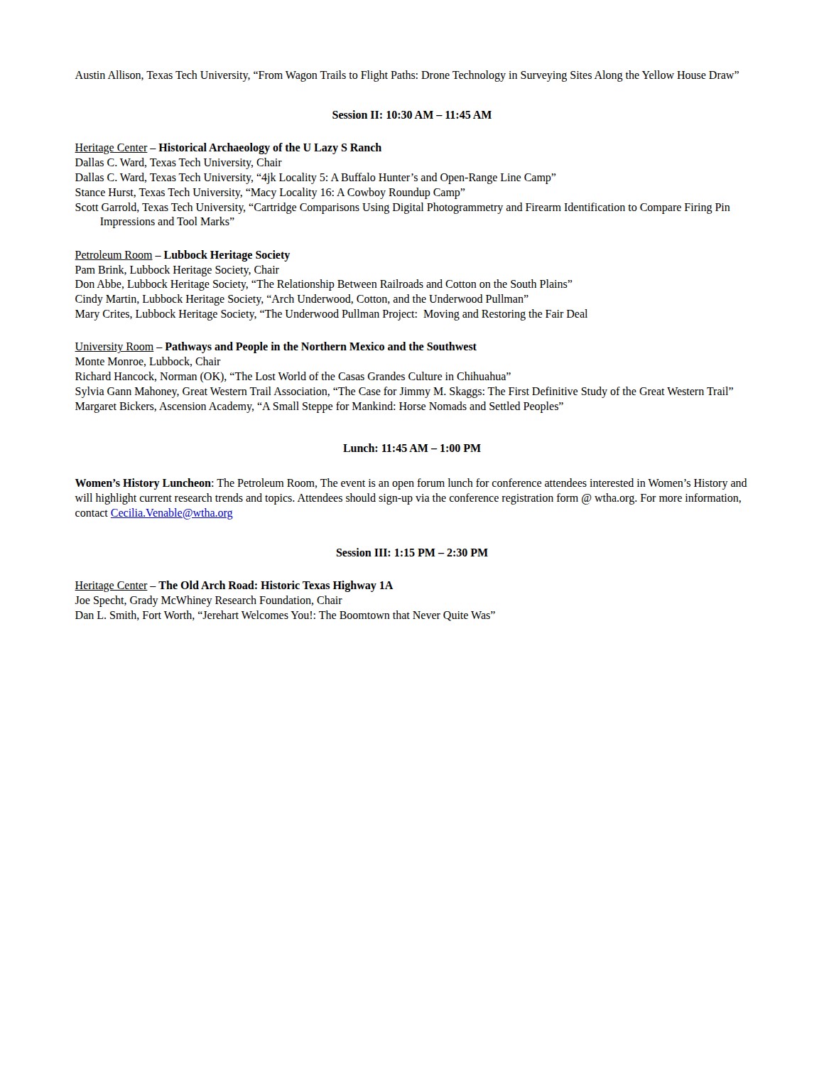Austin Allison, Texas Tech University, “From Wagon Trails to Flight Paths: Drone Technology in Surveying Sites Along the Yellow House Draw”
Session II: 10:30 AM – 11:45 AM
Heritage Center – Historical Archaeology of the U Lazy S Ranch
Dallas C. Ward, Texas Tech University, Chair
Dallas C. Ward, Texas Tech University, “4jk Locality 5: A Buffalo Hunter’s and Open-Range Line Camp”
Stance Hurst, Texas Tech University, “Macy Locality 16: A Cowboy Roundup Camp”
Scott Garrold, Texas Tech University, “Cartridge Comparisons Using Digital Photogrammetry and Firearm Identification to Compare Firing Pin Impressions and Tool Marks”
Petroleum Room – Lubbock Heritage Society
Pam Brink, Lubbock Heritage Society, Chair
Don Abbe, Lubbock Heritage Society, “The Relationship Between Railroads and Cotton on the South Plains”
Cindy Martin, Lubbock Heritage Society, “Arch Underwood, Cotton, and the Underwood Pullman”
Mary Crites, Lubbock Heritage Society, “The Underwood Pullman Project: Moving and Restoring the Fair Deal
University Room – Pathways and People in the Northern Mexico and the Southwest
Monte Monroe, Lubbock, Chair
Richard Hancock, Norman (OK), “The Lost World of the Casas Grandes Culture in Chihuahua”
Sylvia Gann Mahoney, Great Western Trail Association, “The Case for Jimmy M. Skaggs: The First Definitive Study of the Great Western Trail”
Margaret Bickers, Ascension Academy, “A Small Steppe for Mankind: Horse Nomads and Settled Peoples”
Lunch: 11:45 AM – 1:00 PM
Women’s History Luncheon: The Petroleum Room, The event is an open forum lunch for conference attendees interested in Women’s History and will highlight current research trends and topics. Attendees should sign-up via the conference registration form @ wtha.org. For more information, contact Cecilia.Venable@wtha.org
Session III: 1:15 PM – 2:30 PM
Heritage Center – The Old Arch Road: Historic Texas Highway 1A
Joe Specht, Grady McWhiney Research Foundation, Chair
Dan L. Smith, Fort Worth, “Jerehart Welcomes You!: The Boomtown that Never Quite Was”